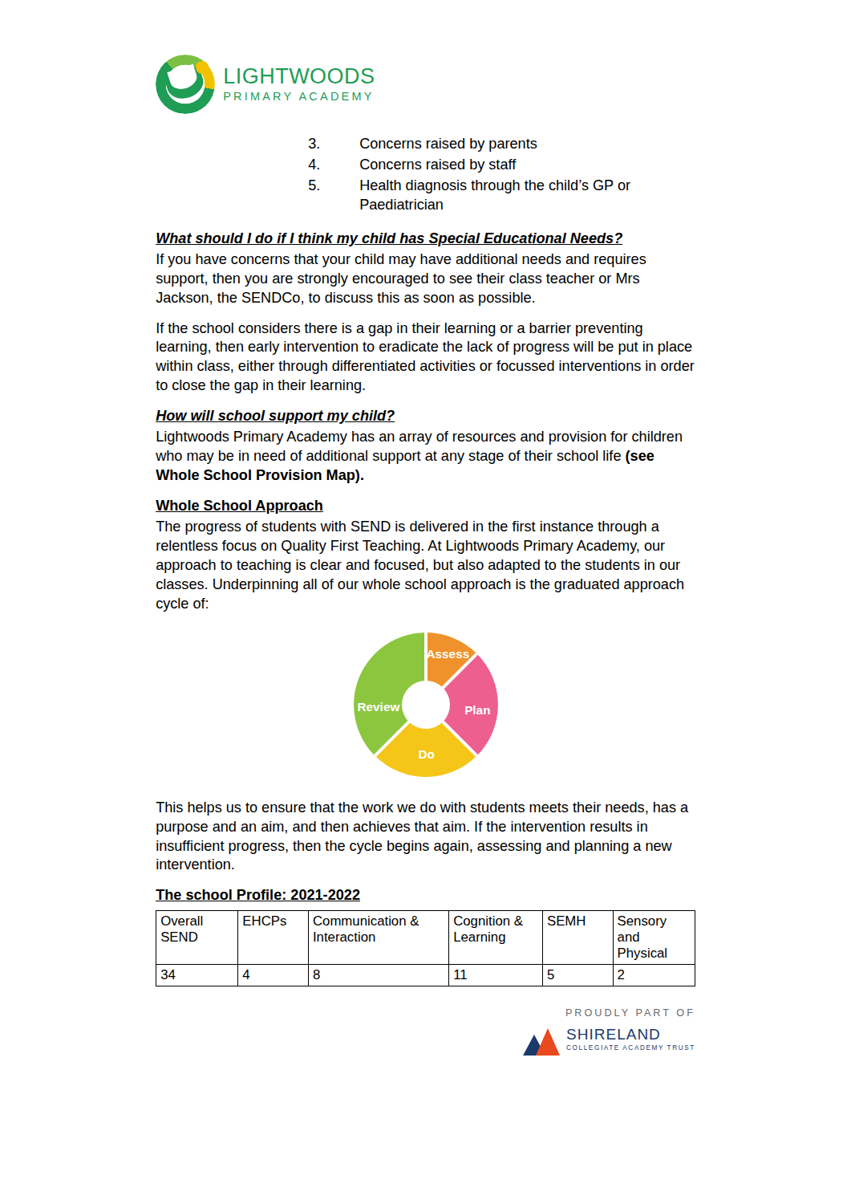LIGHTWOODS
PRIMARY ACADEMY
3. Concerns raised by parents
4. Concerns raised by staff
5. Health diagnosis through the child’s GP or Paediatrician
What should I do if I think my child has Special Educational Needs?
If you have concerns that your child may have additional needs and requires support, then you are strongly encouraged to see their class teacher or Mrs Jackson, the SENDCo, to discuss this as soon as possible.
If the school considers there is a gap in their learning or a barrier preventing learning, then early intervention to eradicate the lack of progress will be put in place within class, either through differentiated activities or focussed interventions in order to close the gap in their learning.
How will school support my child?
Lightwoods Primary Academy has an array of resources and provision for children who may be in need of additional support at any stage of their school life (see Whole School Provision Map).
Whole School Approach
The progress of students with SEND is delivered in the first instance through a relentless focus on Quality First Teaching. At Lightwoods Primary Academy, our approach to teaching is clear and focused, but also adapted to the students in our
classes. Underpinning all of our whole school approach is the graduated approach cycle of:
Assess Plan Do Review
This helps us to ensure that the work we do with students meets their needs, has a purpose and an aim, and then achieves that aim. If the intervention results in insufficient progress, then the cycle begins again, assessing and planning a new intervention.
The school Profile: 2021-2022
| Overall SEND | EHCPs | Communication & Interaction | Cognition & Learning | SEMH | Sensory and Physical |
| 34 | 4 | 8 | 11 | 5 | 2 |
PROUDLY PART OF
SHIRELAND
COLLEGIATE ACADEMY TRUST